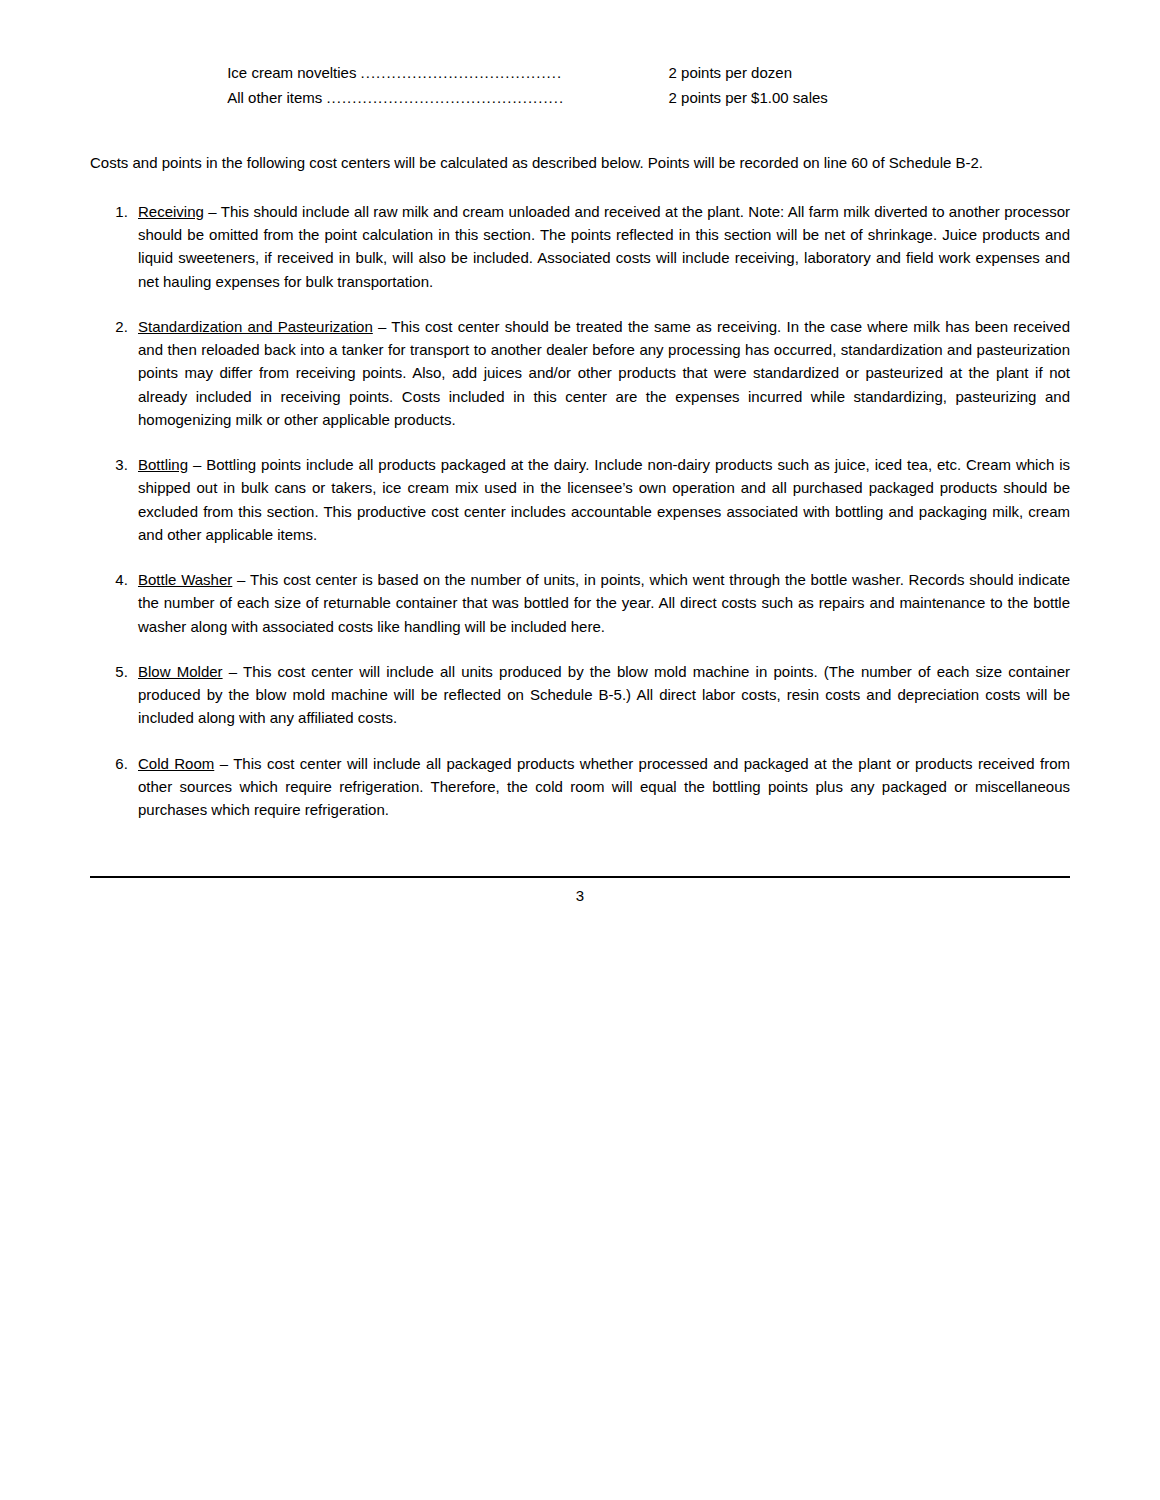| Ice cream novelties ....................................... | 2 points per dozen |
| All other items .............................................. | 2 points per $1.00 sales |
Costs and points in the following cost centers will be calculated as described below. Points will be recorded on line 60 of Schedule B-2.
Receiving – This should include all raw milk and cream unloaded and received at the plant. Note: All farm milk diverted to another processor should be omitted from the point calculation in this section. The points reflected in this section will be net of shrinkage. Juice products and liquid sweeteners, if received in bulk, will also be included. Associated costs will include receiving, laboratory and field work expenses and net hauling expenses for bulk transportation.
Standardization and Pasteurization – This cost center should be treated the same as receiving. In the case where milk has been received and then reloaded back into a tanker for transport to another dealer before any processing has occurred, standardization and pasteurization points may differ from receiving points. Also, add juices and/or other products that were standardized or pasteurized at the plant if not already included in receiving points. Costs included in this center are the expenses incurred while standardizing, pasteurizing and homogenizing milk or other applicable products.
Bottling – Bottling points include all products packaged at the dairy. Include non-dairy products such as juice, iced tea, etc. Cream which is shipped out in bulk cans or takers, ice cream mix used in the licensee’s own operation and all purchased packaged products should be excluded from this section. This productive cost center includes accountable expenses associated with bottling and packaging milk, cream and other applicable items.
Bottle Washer – This cost center is based on the number of units, in points, which went through the bottle washer. Records should indicate the number of each size of returnable container that was bottled for the year. All direct costs such as repairs and maintenance to the bottle washer along with associated costs like handling will be included here.
Blow Molder – This cost center will include all units produced by the blow mold machine in points. (The number of each size container produced by the blow mold machine will be reflected on Schedule B-5.) All direct labor costs, resin costs and depreciation costs will be included along with any affiliated costs.
Cold Room – This cost center will include all packaged products whether processed and packaged at the plant or products received from other sources which require refrigeration. Therefore, the cold room will equal the bottling points plus any packaged or miscellaneous purchases which require refrigeration.
3